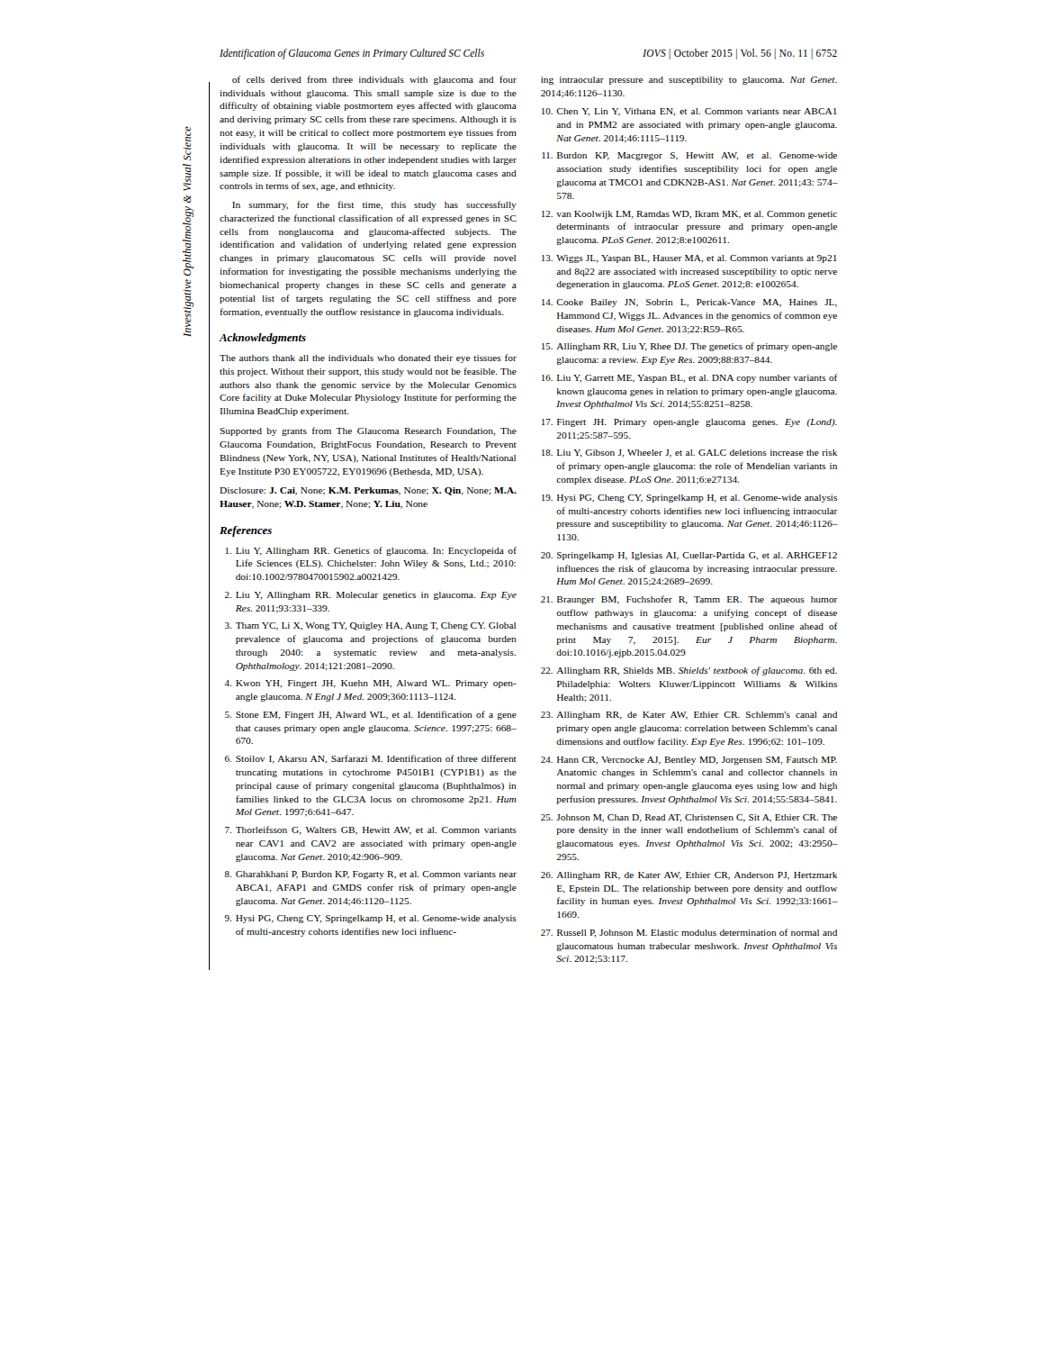Investigative Ophthalmology & Visual Science
Identification of Glaucoma Genes in Primary Cultured SC Cells IOVS | October 2015 | Vol. 56 | No. 11 | 6752
of cells derived from three individuals with glaucoma and four individuals without glaucoma. This small sample size is due to the difficulty of obtaining viable postmortem eyes affected with glaucoma and deriving primary SC cells from these rare specimens. Although it is not easy, it will be critical to collect more postmortem eye tissues from individuals with glaucoma. It will be necessary to replicate the identified expression alterations in other independent studies with larger sample size. If possible, it will be ideal to match glaucoma cases and controls in terms of sex, age, and ethnicity.
In summary, for the first time, this study has successfully characterized the functional classification of all expressed genes in SC cells from nonglaucoma and glaucoma-affected subjects. The identification and validation of underlying related gene expression changes in primary glaucomatous SC cells will provide novel information for investigating the possible mechanisms underlying the biomechanical property changes in these SC cells and generate a potential list of targets regulating the SC cell stiffness and pore formation, eventually the outflow resistance in glaucoma individuals.
Acknowledgments
The authors thank all the individuals who donated their eye tissues for this project. Without their support, this study would not be feasible. The authors also thank the genomic service by the Molecular Genomics Core facility at Duke Molecular Physiology Institute for performing the Illumina BeadChip experiment.
Supported by grants from The Glaucoma Research Foundation, The Glaucoma Foundation, BrightFocus Foundation, Research to Prevent Blindness (New York, NY, USA), National Institutes of Health/National Eye Institute P30 EY005722, EY019696 (Bethesda, MD, USA).
Disclosure: J. Cai, None; K.M. Perkumas, None; X. Qin, None; M.A. Hauser, None; W.D. Stamer, None; Y. Liu, None
References
Liu Y, Allingham RR. Genetics of glaucoma. In: Encyclopeida of Life Sciences (ELS). Chichelster: John Wiley & Sons, Ltd.; 2010: doi:10.1002/9780470015902.a0021429.
Liu Y, Allingham RR. Molecular genetics in glaucoma. Exp Eye Res. 2011;93:331–339.
Tham YC, Li X, Wong TY, Quigley HA, Aung T, Cheng CY. Global prevalence of glaucoma and projections of glaucoma burden through 2040: a systematic review and meta-analysis. Ophthalmology. 2014;121:2081–2090.
Kwon YH, Fingert JH, Kuehn MH, Alward WL. Primary open-angle glaucoma. N Engl J Med. 2009;360:1113–1124.
Stone EM, Fingert JH, Alward WL, et al. Identification of a gene that causes primary open angle glaucoma. Science. 1997;275: 668–670.
Stoilov I, Akarsu AN, Sarfarazi M. Identification of three different truncating mutations in cytochrome P4501B1 (CYP1B1) as the principal cause of primary congenital glaucoma (Buphthalmos) in families linked to the GLC3A locus on chromosome 2p21. Hum Mol Genet. 1997;6:641–647.
Thorleifsson G, Walters GB, Hewitt AW, et al. Common variants near CAV1 and CAV2 are associated with primary open-angle glaucoma. Nat Genet. 2010;42:906–909.
Gharahkhani P, Burdon KP, Fogarty R, et al. Common variants near ABCA1, AFAP1 and GMDS confer risk of primary open-angle glaucoma. Nat Genet. 2014;46:1120–1125.
Hysi PG, Cheng CY, Springelkamp H, et al. Genome-wide analysis of multi-ancestry cohorts identifies new loci influenc-
ing intraocular pressure and susceptibility to glaucoma. Nat Genet. 2014;46:1126–1130.
Chen Y, Lin Y, Vithana EN, et al. Common variants near ABCA1 and in PMM2 are associated with primary open-angle glaucoma. Nat Genet. 2014;46:1115–1119.
Burdon KP, Macgregor S, Hewitt AW, et al. Genome-wide association study identifies susceptibility loci for open angle glaucoma at TMCO1 and CDKN2B-AS1. Nat Genet. 2011;43: 574–578.
van Koolwijk LM, Ramdas WD, Ikram MK, et al. Common genetic determinants of intraocular pressure and primary open-angle glaucoma. PLoS Genet. 2012;8:e1002611.
Wiggs JL, Yaspan BL, Hauser MA, et al. Common variants at 9p21 and 8q22 are associated with increased susceptibility to optic nerve degeneration in glaucoma. PLoS Genet. 2012;8: e1002654.
Cooke Bailey JN, Sobrin L, Pericak-Vance MA, Haines JL, Hammond CJ, Wiggs JL. Advances in the genomics of common eye diseases. Hum Mol Genet. 2013;22:R59–R65.
Allingham RR, Liu Y, Rhee DJ. The genetics of primary open-angle glaucoma: a review. Exp Eye Res. 2009;88:837–844.
Liu Y, Garrett ME, Yaspan BL, et al. DNA copy number variants of known glaucoma genes in relation to primary open-angle glaucoma. Invest Ophthalmol Vis Sci. 2014;55:8251–8258.
Fingert JH. Primary open-angle glaucoma genes. Eye (Lond). 2011;25:587–595.
Liu Y, Gibson J, Wheeler J, et al. GALC deletions increase the risk of primary open-angle glaucoma: the role of Mendelian variants in complex disease. PLoS One. 2011;6:e27134.
Hysi PG, Cheng CY, Springelkamp H, et al. Genome-wide analysis of multi-ancestry cohorts identifies new loci influencing intraocular pressure and susceptibility to glaucoma. Nat Genet. 2014;46:1126–1130.
Springelkamp H, Iglesias AI, Cuellar-Partida G, et al. ARHGEF12 influences the risk of glaucoma by increasing intraocular pressure. Hum Mol Genet. 2015;24:2689–2699.
Braunger BM, Fuchshofer R, Tamm ER. The aqueous humor outflow pathways in glaucoma: a unifying concept of disease mechanisms and causative treatment [published online ahead of print May 7, 2015]. Eur J Pharm Biopharm. doi:10.1016/j.ejpb.2015.04.029
Allingham RR, Shields MB. Shields' textbook of glaucoma. 6th ed. Philadelphia: Wolters Kluwer/Lippincott Williams & Wilkins Health; 2011.
Allingham RR, de Kater AW, Ethier CR. Schlemm's canal and primary open angle glaucoma: correlation between Schlemm's canal dimensions and outflow facility. Exp Eye Res. 1996;62: 101–109.
Hann CR, Vercnocke AJ, Bentley MD, Jorgensen SM, Fautsch MP. Anatomic changes in Schlemm's canal and collector channels in normal and primary open-angle glaucoma eyes using low and high perfusion pressures. Invest Ophthalmol Vis Sci. 2014;55:5834–5841.
Johnson M, Chan D, Read AT, Christensen C, Sit A, Ethier CR. The pore density in the inner wall endothelium of Schlemm's canal of glaucomatous eyes. Invest Ophthalmol Vis Sci. 2002; 43:2950–2955.
Allingham RR, de Kater AW, Ethier CR, Anderson PJ, Hertzmark E, Epstein DL. The relationship between pore density and outflow facility in human eyes. Invest Ophthalmol Vis Sci. 1992;33:1661–1669.
Russell P, Johnson M. Elastic modulus determination of normal and glaucomatous human trabecular meshwork. Invest Ophthalmol Vis Sci. 2012;53:117.